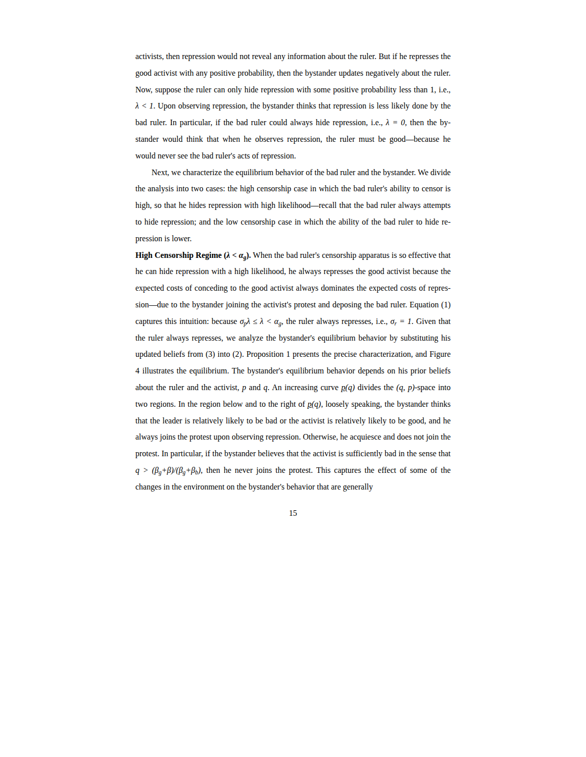activists, then repression would not reveal any information about the ruler. But if he represses the good activist with any positive probability, then the bystander updates negatively about the ruler. Now, suppose the ruler can only hide repression with some positive probability less than 1, i.e., λ < 1. Upon observing repression, the bystander thinks that repression is less likely done by the bad ruler. In particular, if the bad ruler could always hide repression, i.e., λ = 0, then the bystander would think that when he observes repression, the ruler must be good—because he would never see the bad ruler's acts of repression.
Next, we characterize the equilibrium behavior of the bad ruler and the bystander. We divide the analysis into two cases: the high censorship case in which the bad ruler's ability to censor is high, so that he hides repression with high likelihood—recall that the bad ruler always attempts to hide repression; and the low censorship case in which the ability of the bad ruler to hide repression is lower.
High Censorship Regime (λ < αg). When the bad ruler's censorship apparatus is so effective that he can hide repression with a high likelihood, he always represses the good activist because the expected costs of conceding to the good activist always dominates the expected costs of repression—due to the bystander joining the activist's protest and deposing the bad ruler. Equation (1) captures this intuition: because σpλ ≤ λ < αg, the ruler always represses, i.e., σr = 1. Given that the ruler always represses, we analyze the bystander's equilibrium behavior by substituting his updated beliefs from (3) into (2). Proposition 1 presents the precise characterization, and Figure 4 illustrates the equilibrium. The bystander's equilibrium behavior depends on his prior beliefs about the ruler and the activist, p and q. An increasing curve p(q) divides the (q, p)-space into two regions. In the region below and to the right of p(q), loosely speaking, the bystander thinks that the leader is relatively likely to be bad or the activist is relatively likely to be good, and he always joins the protest upon observing repression. Otherwise, he acquiesce and does not join the protest. In particular, if the bystander believes that the activist is sufficiently bad in the sense that q > (βg+β)/(βg+βb), then he never joins the protest. This captures the effect of some of the changes in the environment on the bystander's behavior that are generally
15